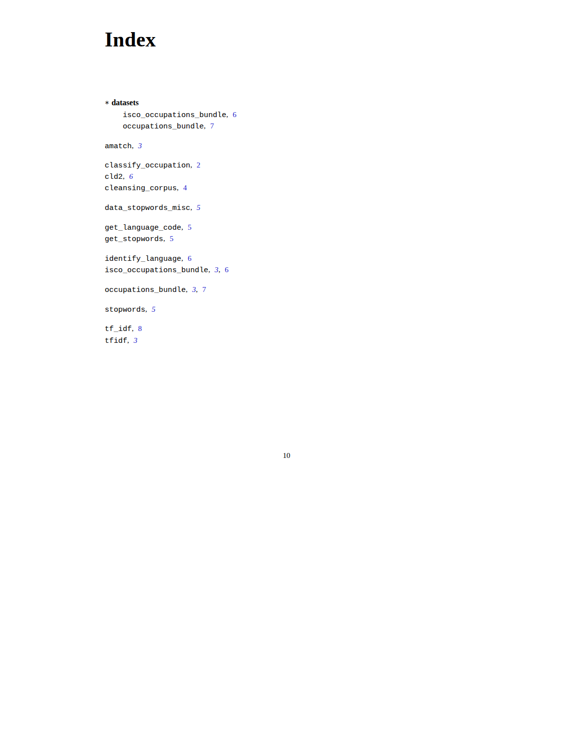Index
∗ datasets
isco_occupations_bundle, 6
occupations_bundle, 7
amatch, 3
classify_occupation, 2
cld2, 6
cleansing_corpus, 4
data_stopwords_misc, 5
get_language_code, 5
get_stopwords, 5
identify_language, 6
isco_occupations_bundle, 3, 6
occupations_bundle, 3, 7
stopwords, 5
tf_idf, 8
tfidf, 3
10